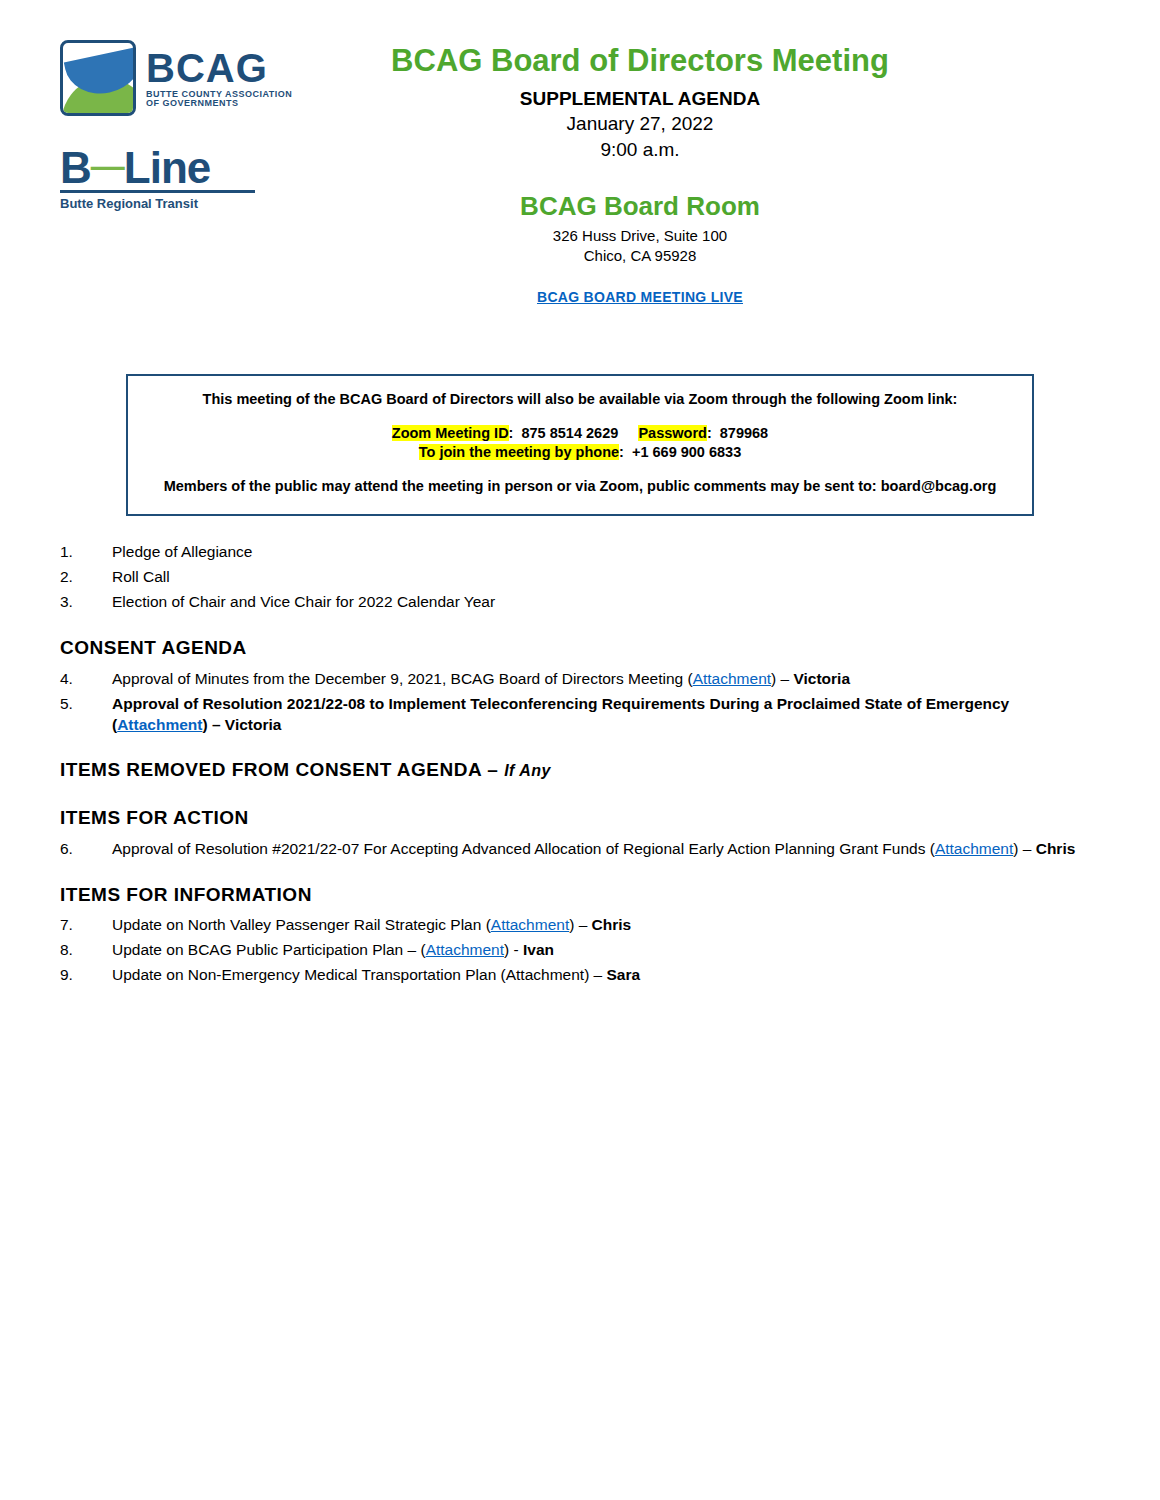BCAG
BUTTE COUNTY ASSOCIATION
OF GOVERNMENTS
B—Line
Butte Regional Transit
BCAG Board of Directors Meeting
SUPPLEMENTAL AGENDA
January 27, 2022
9:00 a.m.
BCAG Board Room
326 Huss Drive, Suite 100
Chico, CA 95928
BCAG BOARD MEETING LIVE
This meeting of the BCAG Board of Directors will also be available via Zoom through the following Zoom link:
Zoom Meeting ID: 875 8514 2629 Password: 879968
To join the meeting by phone: +1 669 900 6833
Members of the public may attend the meeting in person or via Zoom, public comments may be sent to: board@bcag.org
1. Pledge of Allegiance
2. Roll Call
3. Election of Chair and Vice Chair for 2022 Calendar Year
CONSENT AGENDA
4. Approval of Minutes from the December 9, 2021, BCAG Board of Directors Meeting (Attachment) – Victoria
5. Approval of Resolution 2021/22-08 to Implement Teleconferencing Requirements During a Proclaimed State of Emergency (Attachment) – Victoria
ITEMS REMOVED FROM CONSENT AGENDA – If Any
ITEMS FOR ACTION
6. Approval of Resolution #2021/22-07 For Accepting Advanced Allocation of Regional Early Action Planning Grant Funds (Attachment) – Chris
ITEMS FOR INFORMATION
7. Update on North Valley Passenger Rail Strategic Plan (Attachment) – Chris
8. Update on BCAG Public Participation Plan – (Attachment) - Ivan
9. Update on Non-Emergency Medical Transportation Plan (Attachment) – Sara